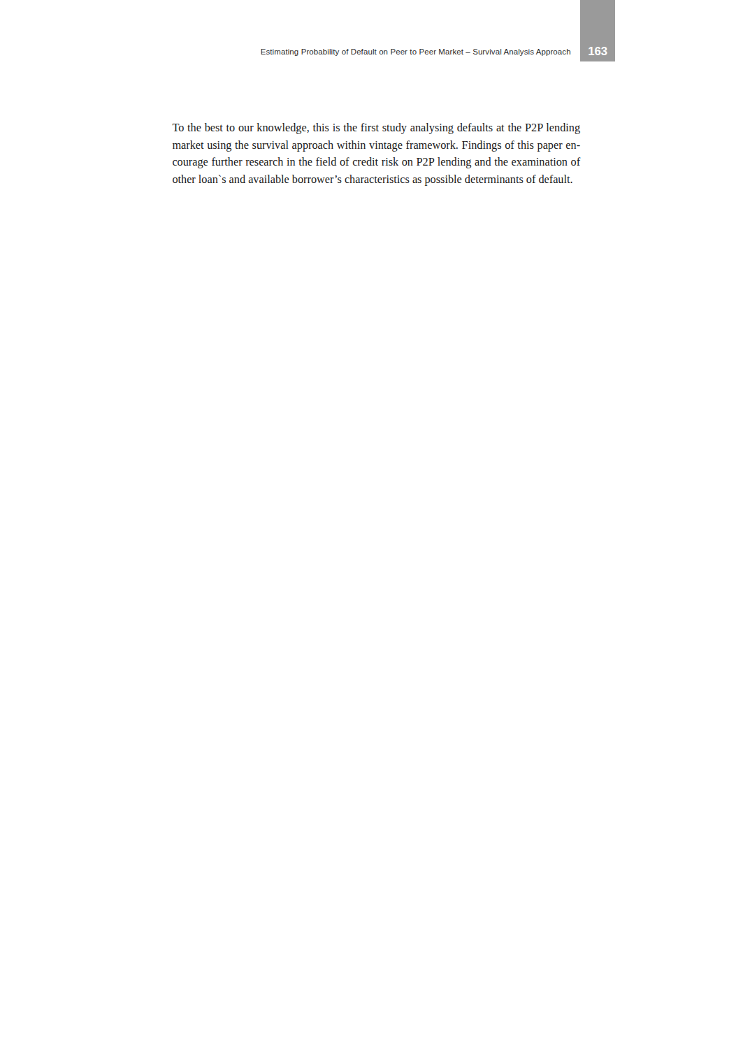Estimating Probability of Default on Peer to Peer Market – Survival Analysis Approach
163
To the best to our knowledge, this is the first study analysing defaults at the P2P lending market using the survival approach within vintage framework. Findings of this paper encourage further research in the field of credit risk on P2P lending and the examination of other loan`s and available borrower’s characteristics as possible determinants of default.